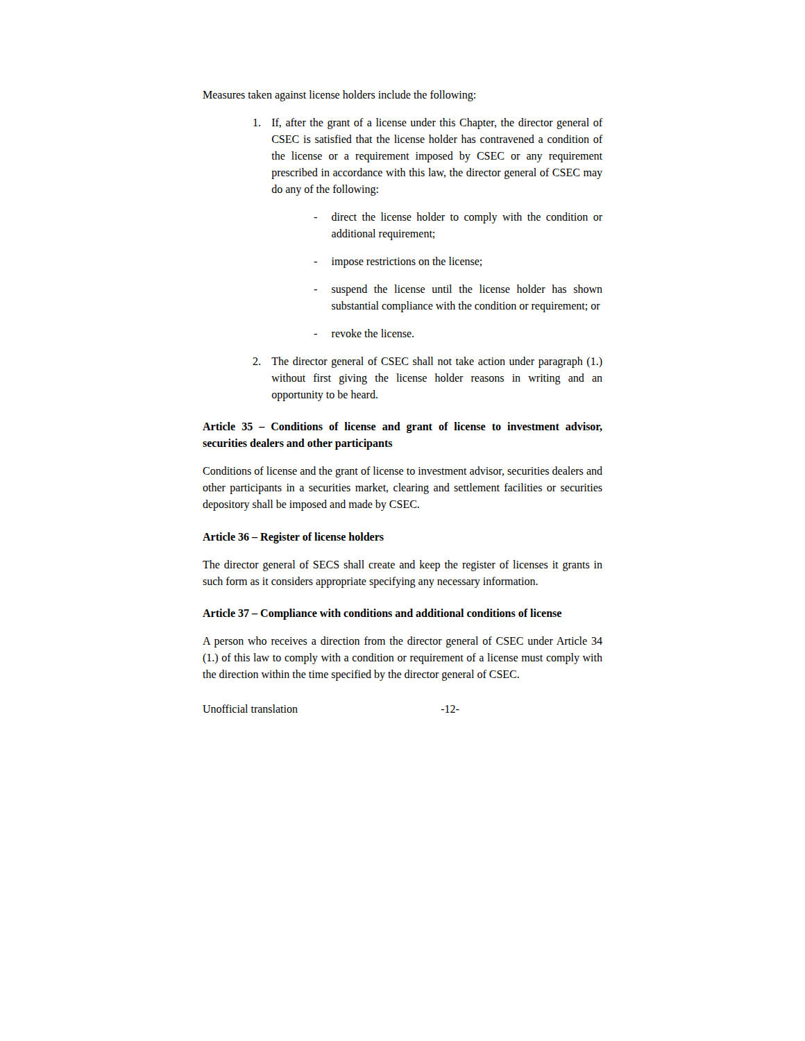Measures taken against license holders include the following:
If, after the grant of a license under this Chapter, the director general of CSEC is satisfied that the license holder has contravened a condition of the license or a requirement imposed by CSEC or any requirement prescribed in accordance with this law, the director general of CSEC may do any of the following:
direct the license holder to comply with the condition or additional requirement;
impose restrictions on the license;
suspend the license until the license holder has shown substantial compliance with the condition or requirement; or
revoke the license.
The director general of CSEC shall not take action under paragraph (1.) without first giving the license holder reasons in writing and an opportunity to be heard.
Article 35 – Conditions of license and grant of license to investment advisor, securities dealers and other participants
Conditions of license and the grant of license to investment advisor, securities dealers and other participants in a securities market, clearing and settlement facilities or securities depository shall be imposed and made by CSEC.
Article 36 – Register of license holders
The director general of SECS shall create and keep the register of licenses it grants in such form as it considers appropriate specifying any necessary information.
Article 37 – Compliance with conditions and additional conditions of license
A person who receives a direction from the director general of CSEC under Article 34 (1.) of this law to comply with a condition or requirement of a license must comply with the direction within the time specified by the director general of CSEC.
Unofficial translation
-12-